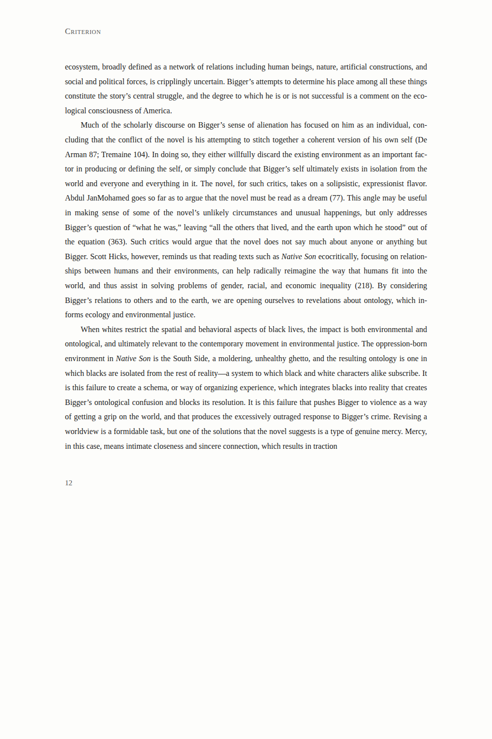Criterion
ecosystem, broadly defined as a network of relations including human beings, nature, artificial constructions, and social and political forces, is cripplingly uncertain. Bigger’s attempts to determine his place among all these things constitute the story’s central struggle, and the degree to which he is or is not successful is a comment on the ecological consciousness of America.
Much of the scholarly discourse on Bigger’s sense of alienation has focused on him as an individual, concluding that the conflict of the novel is his attempting to stitch together a coherent version of his own self (De Arman 87; Tremaine 104). In doing so, they either willfully discard the existing environment as an important factor in producing or defining the self, or simply conclude that Bigger’s self ultimately exists in isolation from the world and everyone and everything in it. The novel, for such critics, takes on a solipsistic, expressionist flavor. Abdul JanMohamed goes so far as to argue that the novel must be read as a dream (77). This angle may be useful in making sense of some of the novel’s unlikely circumstances and unusual happenings, but only addresses Bigger’s question of “what he was,” leaving “all the others that lived, and the earth upon which he stood” out of the equation (363). Such critics would argue that the novel does not say much about anyone or anything but Bigger. Scott Hicks, however, reminds us that reading texts such as Native Son ecocritically, focusing on relationships between humans and their environments, can help radically reimagine the way that humans fit into the world, and thus assist in solving problems of gender, racial, and economic inequality (218). By considering Bigger’s relations to others and to the earth, we are opening ourselves to revelations about ontology, which informs ecology and environmental justice.
When whites restrict the spatial and behavioral aspects of black lives, the impact is both environmental and ontological, and ultimately relevant to the contemporary movement in environmental justice. The oppression-born environment in Native Son is the South Side, a moldering, unhealthy ghetto, and the resulting ontology is one in which blacks are isolated from the rest of reality—a system to which black and white characters alike subscribe. It is this failure to create a schema, or way of organizing experience, which integrates blacks into reality that creates Bigger’s ontological confusion and blocks its resolution. It is this failure that pushes Bigger to violence as a way of getting a grip on the world, and that produces the excessively outraged response to Bigger’s crime. Revising a worldview is a formidable task, but one of the solutions that the novel suggests is a type of genuine mercy. Mercy, in this case, means intimate closeness and sincere connection, which results in traction
12